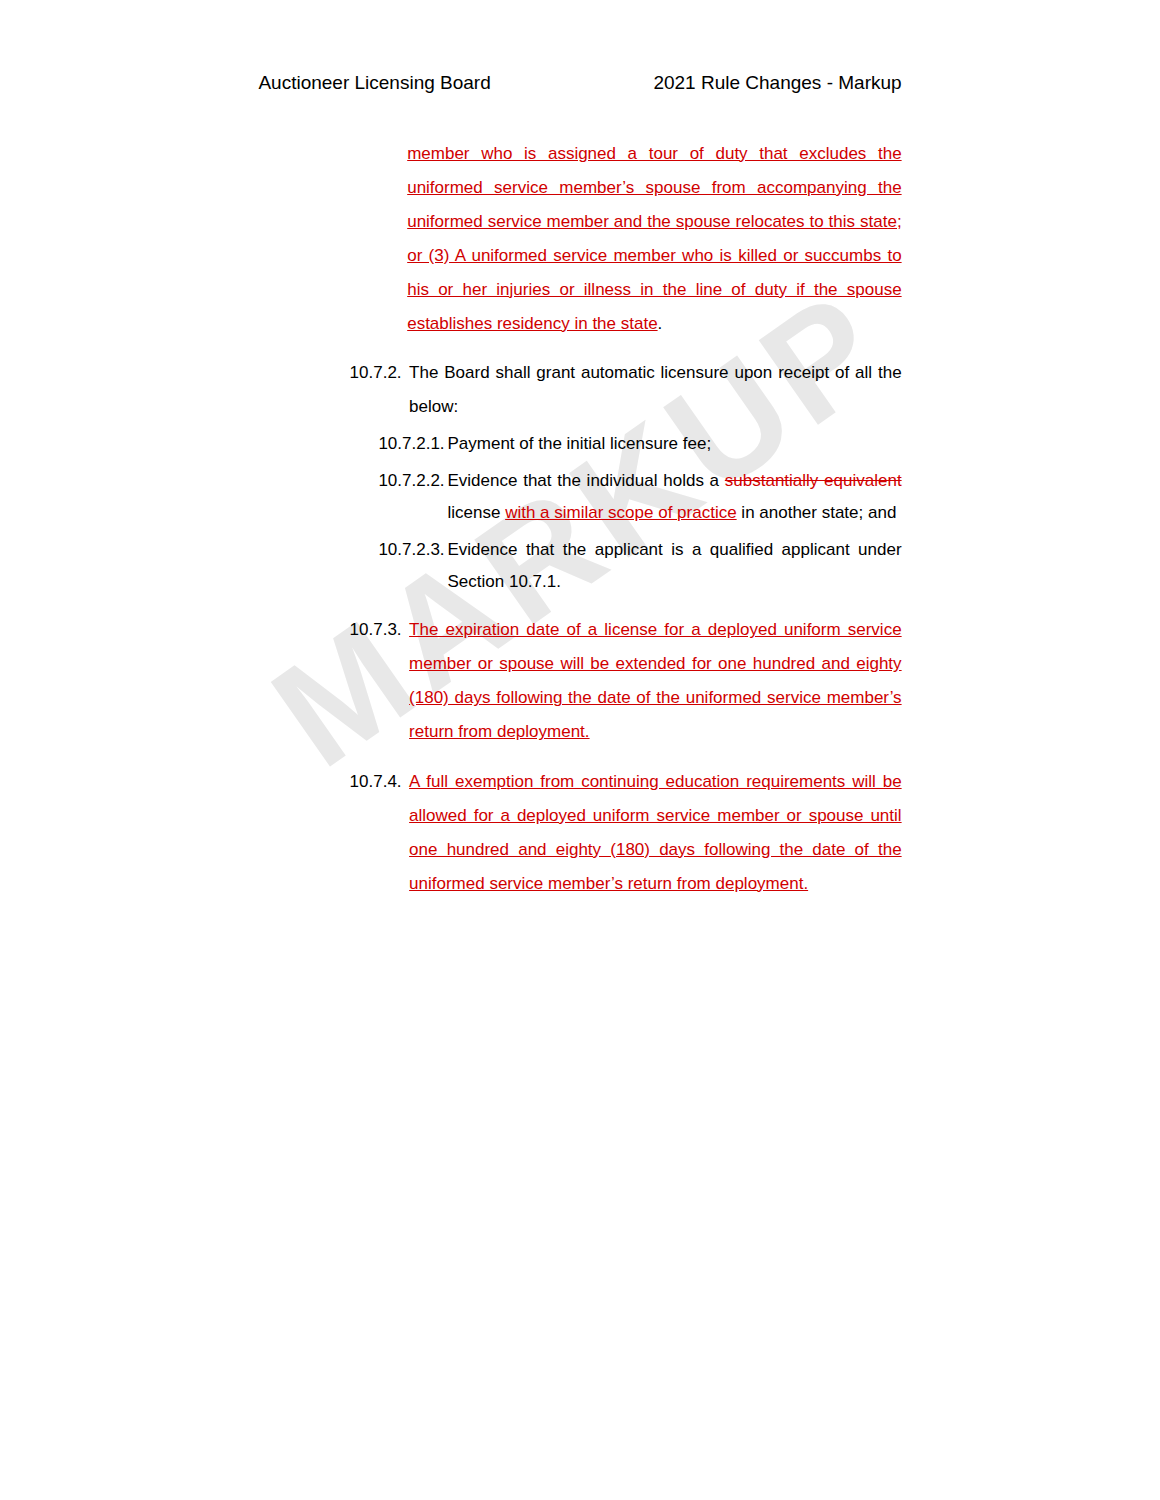MARKUP
Auctioneer Licensing Board
2021 Rule Changes - Markup
member who is assigned a tour of duty that excludes the uniformed service member’s spouse from accompanying the uniformed service member and the spouse relocates to this state; or (3) A uniformed service member who is killed or succumbs to his or her injuries or illness in the line of duty if the spouse establishes residency in the state.
10.7.2. The Board shall grant automatic licensure upon receipt of all the below:
10.7.2.1. Payment of the initial licensure fee;
10.7.2.2. Evidence that the individual holds a substantially equivalent license with a similar scope of practice in another state; and
10.7.2.3. Evidence that the applicant is a qualified applicant under Section 10.7.1.
10.7.3. The expiration date of a license for a deployed uniform service member or spouse will be extended for one hundred and eighty (180) days following the date of the uniformed service member’s return from deployment.
10.7.4. A full exemption from continuing education requirements will be allowed for a deployed uniform service member or spouse until one hundred and eighty (180) days following the date of the uniformed service member’s return from deployment.